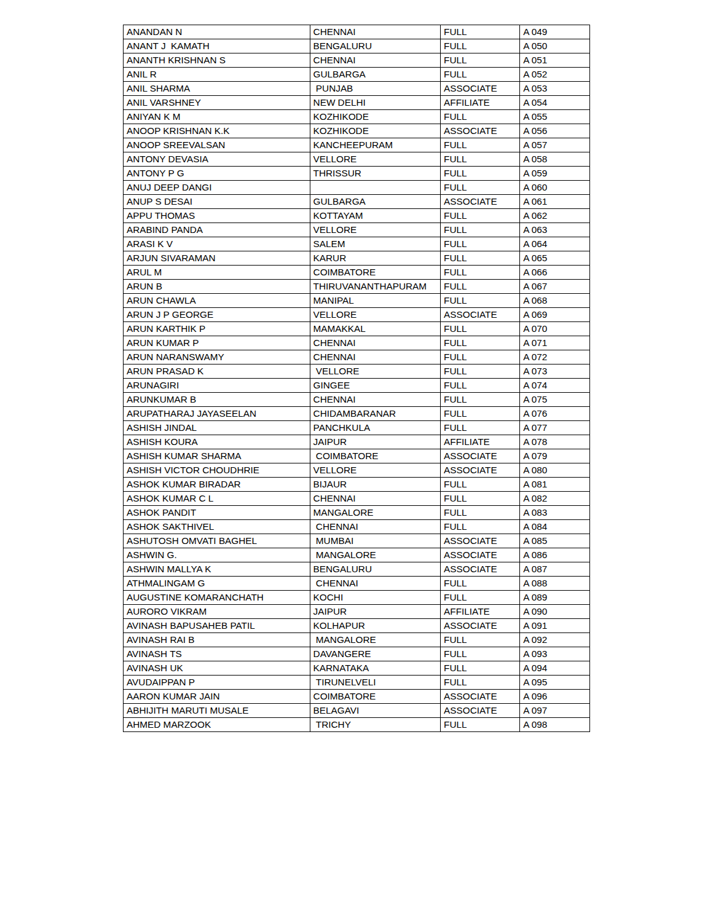| ANANDAN N | CHENNAI | FULL | A 049 |
| ANANT J KAMATH | BENGALURU | FULL | A 050 |
| ANANTH KRISHNAN S | CHENNAI | FULL | A 051 |
| ANIL R | GULBARGA | FULL | A 052 |
| ANIL SHARMA | PUNJAB | ASSOCIATE | A 053 |
| ANIL VARSHNEY | NEW DELHI | AFFILIATE | A 054 |
| ANIYAN K M | KOZHIKODE | FULL | A 055 |
| ANOOP KRISHNAN K.K | KOZHIKODE | ASSOCIATE | A 056 |
| ANOOP SREEVALSAN | KANCHEEPURAM | FULL | A 057 |
| ANTONY DEVASIA | VELLORE | FULL | A 058 |
| ANTONY P G | THRISSUR | FULL | A 059 |
| ANUJ DEEP DANGI | | FULL | A 060 |
| ANUP S DESAI | GULBARGA | ASSOCIATE | A 061 |
| APPU THOMAS | KOTTAYAM | FULL | A 062 |
| ARABIND PANDA | VELLORE | FULL | A 063 |
| ARASI K V | SALEM | FULL | A 064 |
| ARJUN SIVARAMAN | KARUR | FULL | A 065 |
| ARUL M | COIMBATORE | FULL | A 066 |
| ARUN B | THIRUVANANTHAPURAM | FULL | A 067 |
| ARUN CHAWLA | MANIPAL | FULL | A 068 |
| ARUN J P GEORGE | VELLORE | ASSOCIATE | A 069 |
| ARUN KARTHIK P | MAMAKKAL | FULL | A 070 |
| ARUN KUMAR P | CHENNAI | FULL | A 071 |
| ARUN NARANSWAMY | CHENNAI | FULL | A 072 |
| ARUN PRASAD K | VELLORE | FULL | A 073 |
| ARUNAGIRI | GINGEE | FULL | A 074 |
| ARUNKUMAR B | CHENNAI | FULL | A 075 |
| ARUPATHARAJ JAYASEELAN | CHIDAMBARANAR | FULL | A 076 |
| ASHISH JINDAL | PANCHKULA | FULL | A 077 |
| ASHISH KOURA | JAIPUR | AFFILIATE | A 078 |
| ASHISH KUMAR SHARMA | COIMBATORE | ASSOCIATE | A 079 |
| ASHISH VICTOR CHOUDHRIE | VELLORE | ASSOCIATE | A 080 |
| ASHOK KUMAR BIRADAR | BIJAUR | FULL | A 081 |
| ASHOK KUMAR C L | CHENNAI | FULL | A 082 |
| ASHOK PANDIT | MANGALORE | FULL | A 083 |
| ASHOK SAKTHIVEL | CHENNAI | FULL | A 084 |
| ASHUTOSH OMVATI BAGHEL | MUMBAI | ASSOCIATE | A 085 |
| ASHWIN G. | MANGALORE | ASSOCIATE | A 086 |
| ASHWIN MALLYA K | BENGALURU | ASSOCIATE | A 087 |
| ATHMALINGAM G | CHENNAI | FULL | A 088 |
| AUGUSTINE KOMARANCHATH | KOCHI | FULL | A 089 |
| AURORO VIKRAM | JAIPUR | AFFILIATE | A 090 |
| AVINASH BAPUSAHEB PATIL | KOLHAPUR | ASSOCIATE | A 091 |
| AVINASH RAI B | MANGALORE | FULL | A 092 |
| AVINASH TS | DAVANGERE | FULL | A 093 |
| AVINASH UK | KARNATAKA | FULL | A 094 |
| AVUDAIPPAN P | TIRUNELVELI | FULL | A 095 |
| AARON KUMAR JAIN | COIMBATORE | ASSOCIATE | A 096 |
| ABHIJITH MARUTI MUSALE | BELAGAVI | ASSOCIATE | A 097 |
| AHMED MARZOOK | TRICHY | FULL | A 098 |